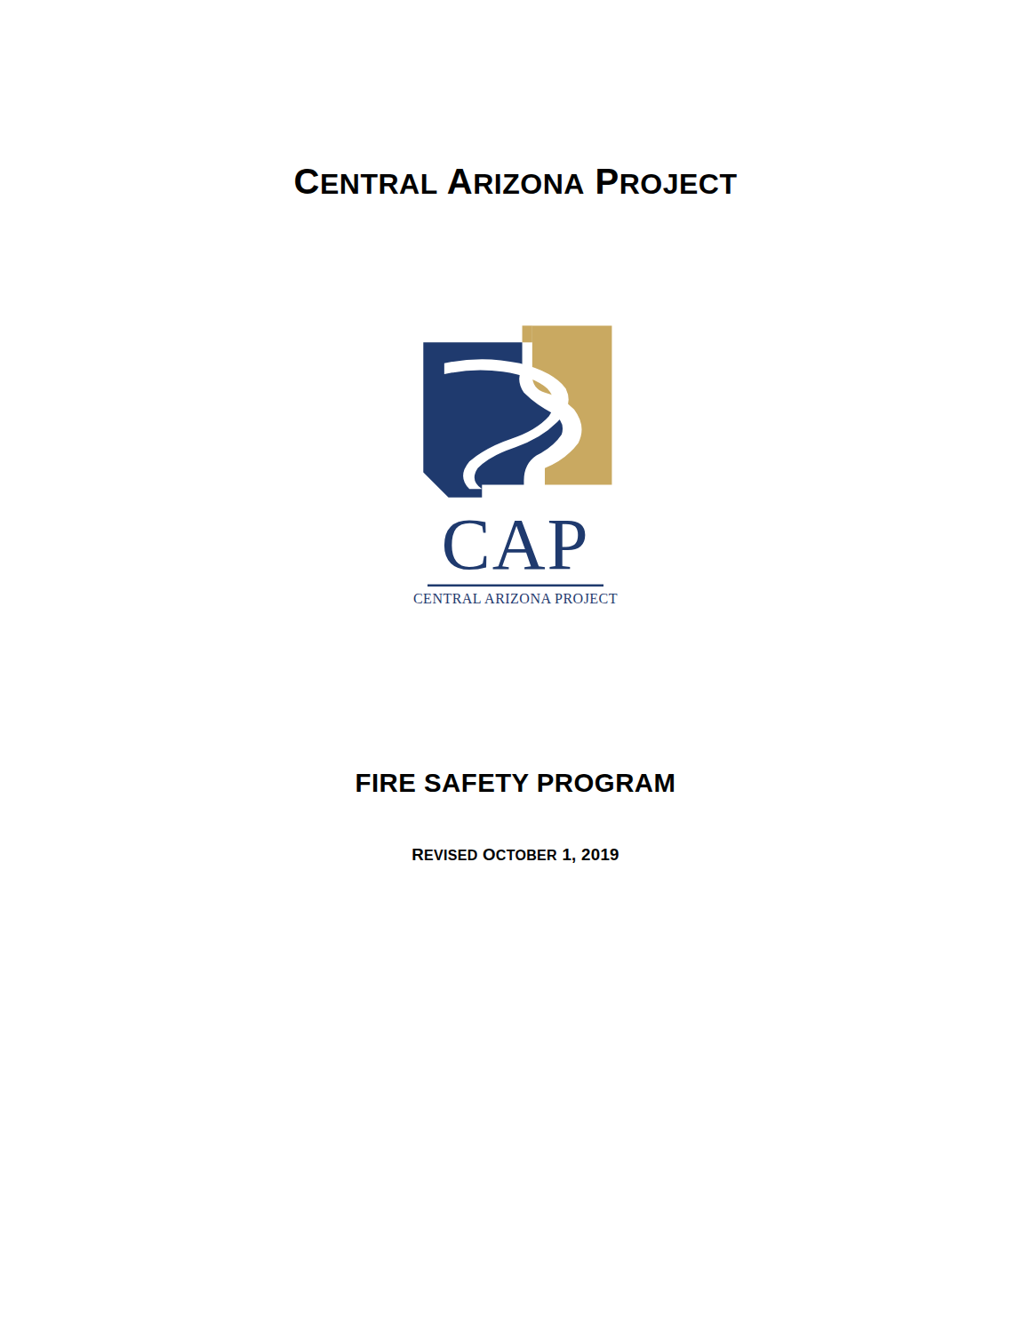CENTRAL ARIZONA PROJECT
CAP CENTRAL ARIZONA PROJECT
FIRE SAFETY PROGRAM
REVISED OCTOBER 1, 2019